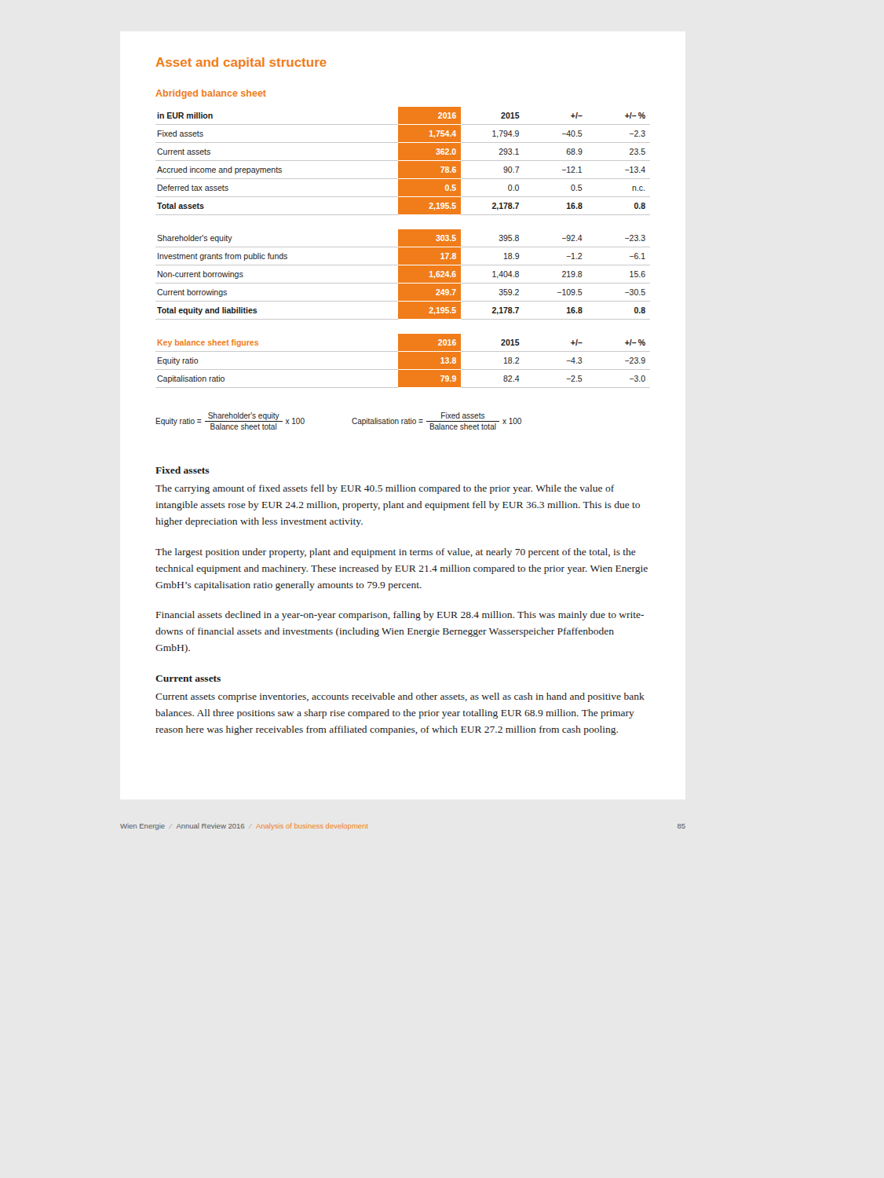Asset and capital structure
Abridged balance sheet
| in EUR million | 2016 | 2015 | +/– | +/– % |
| --- | --- | --- | --- | --- |
| Fixed assets | 1,754.4 | 1,794.9 | −40.5 | −2.3 |
| Current assets | 362.0 | 293.1 | 68.9 | 23.5 |
| Accrued income and prepayments | 78.6 | 90.7 | −12.1 | −13.4 |
| Deferred tax assets | 0.5 | 0.0 | 0.5 | n.c. |
| Total assets | 2,195.5 | 2,178.7 | 16.8 | 0.8 |
| Shareholder's equity | 303.5 | 395.8 | −92.4 | −23.3 |
| Investment grants from public funds | 17.8 | 18.9 | −1.2 | −6.1 |
| Non-current borrowings | 1,624.6 | 1,404.8 | 219.8 | 15.6 |
| Current borrowings | 249.7 | 359.2 | −109.5 | −30.5 |
| Total equity and liabilities | 2,195.5 | 2,178.7 | 16.8 | 0.8 |
| Key balance sheet figures | 2016 | 2015 | +/– | +/– % |
| --- | --- | --- | --- | --- |
| Equity ratio | 13.8 | 18.2 | −4.3 | −23.9 |
| Capitalisation ratio | 79.9 | 82.4 | −2.5 | −3.0 |
Equity ratio = Shareholder's equity Balance sheet total x 100
Capitalisation ratio = Fixed assets Balance sheet total x 100
Fixed assets
The carrying amount of fixed assets fell by EUR 40.5 million compared to the prior year. While the value of intangible assets rose by EUR 24.2 million, property, plant and equipment fell by EUR 36.3 million. This is due to higher depreciation with less investment activity.
The largest position under property, plant and equipment in terms of value, at nearly 70 percent of the total, is the technical equipment and machinery. These increased by EUR 21.4 million compared to the prior year. Wien Energie GmbH’s capitalisation ratio generally amounts to 79.9 percent.
Financial assets declined in a year-on-year comparison, falling by EUR 28.4 million. This was mainly due to write-downs of financial assets and investments (including Wien Energie Bernegger Wasserspeicher Pfaffenboden GmbH).
Current assets
Current assets comprise inventories, accounts receivable and other assets, as well as cash in hand and positive bank balances. All three positions saw a sharp rise compared to the prior year totalling EUR 68.9 million. The primary reason here was higher receivables from affiliated companies, of which EUR 27.2 million from cash pooling.
Wien Energie ⁄ Annual Review 2016 ⁄ Analysis of business development
85